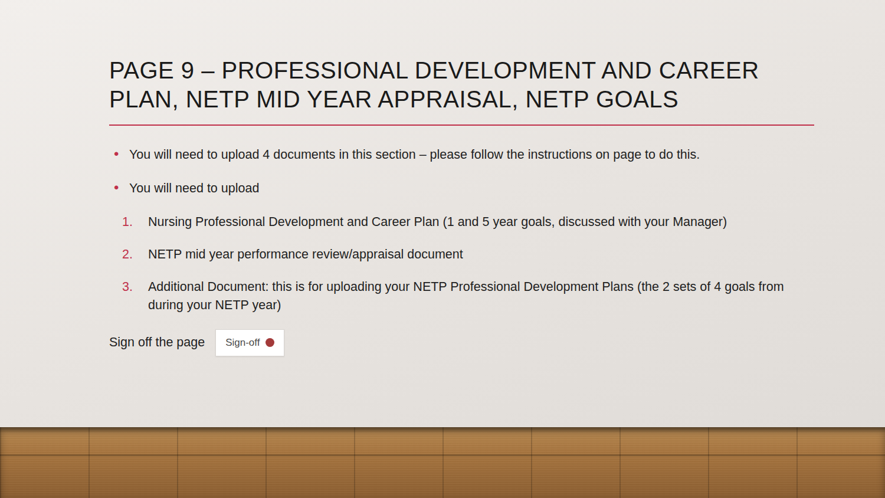Page 9 – Professional Development and Career Plan, NETP Mid Year Appraisal, NETP Goals
You will need to upload 4 documents in this section – please follow the instructions on page to do this.
You will need to upload
Nursing Professional Development and Career Plan (1 and 5 year goals, discussed with your Manager)
NETP mid year performance review/appraisal document
Additional Document: this is for uploading your NETP Professional Development Plans (the 2 sets of 4 goals from during your NETP year)
Sign off the page Sign-off